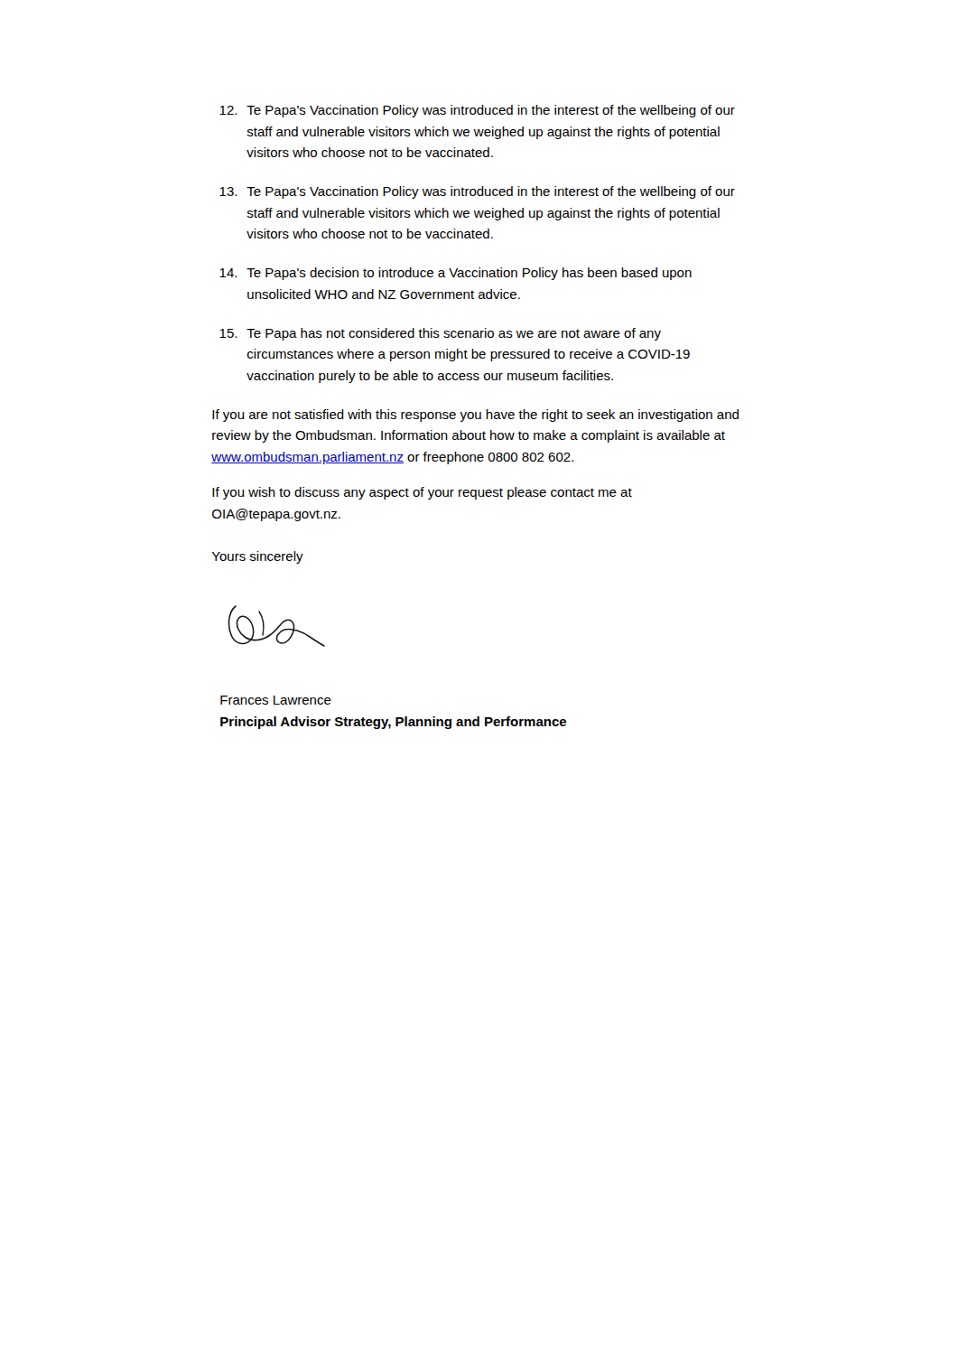12. Te Papa's Vaccination Policy was introduced in the interest of the wellbeing of our staff and vulnerable visitors which we weighed up against the rights of potential visitors who choose not to be vaccinated.
13. Te Papa's Vaccination Policy was introduced in the interest of the wellbeing of our staff and vulnerable visitors which we weighed up against the rights of potential visitors who choose not to be vaccinated.
14. Te Papa's decision to introduce a Vaccination Policy has been based upon unsolicited WHO and NZ Government advice.
15. Te Papa has not considered this scenario as we are not aware of any circumstances where a person might be pressured to receive a COVID-19 vaccination purely to be able to access our museum facilities.
If you are not satisfied with this response you have the right to seek an investigation and review by the Ombudsman. Information about how to make a complaint is available at www.ombudsman.parliament.nz or freephone 0800 802 602.
If you wish to discuss any aspect of your request please contact me at OIA@tepapa.govt.nz.
Yours sincerely
Frances Lawrence
Principal Advisor Strategy, Planning and Performance